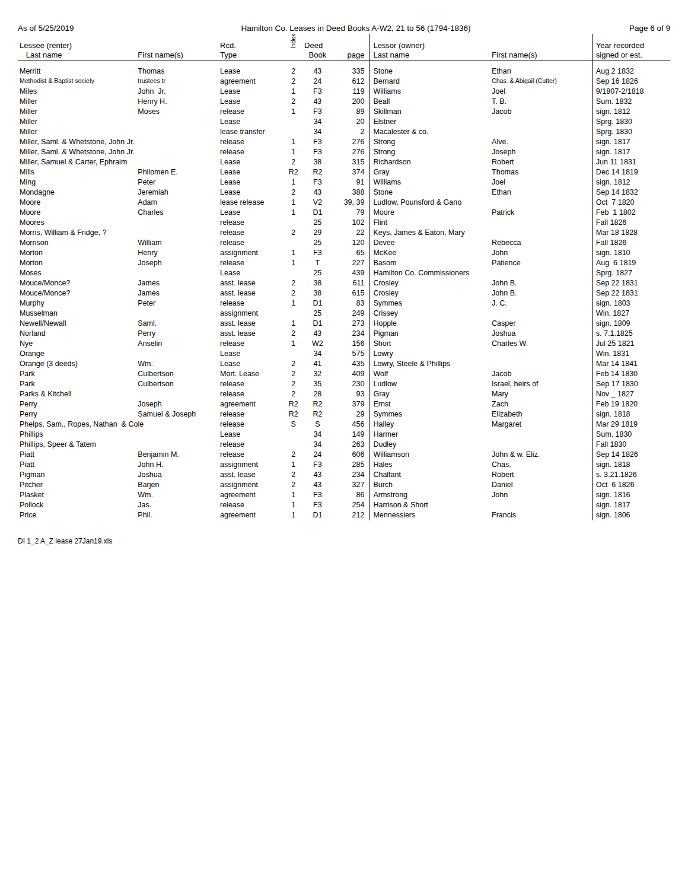As of 5/25/2019
Hamilton Co. Leases in Deed Books A-W2, 21 to 56 (1794-1836)
Page 6 of 9
| Lessee (renter) | Rcd. | Index | Deed | Lessor (owner) | Year recorded |
| --- | --- | --- | --- | --- | --- |
| Last name | First name(s) | Type | | Book | page | Last name | First name(s) | signed or est. |
| Merritt | Thomas | Lease | 2 | 43 | 335 | Stone | Ethan | Aug 2 1832 |
| Methodist & Baptist society | trustees tr | agreement | 2 | 24 | 612 | Bernard | Chas. & Abigail (Cutter) | Sep 16 1826 |
| Miles | John Jr. | Lease | 1 | F3 | 119 | Williams | Joel | 9/1807-2/1818 |
| Miller | Henry H. | Lease | 2 | 43 | 200 | Beall | T. B. | Sum. 1832 |
| Miller | Moses | release | 1 | F3 | 89 | Skillman | Jacob | sign. 1812 |
| Miller | | Lease | | 34 | 20 | Elstner | | Sprg. 1830 |
| Miller | | lease transfer | | 34 | 2 | Macalester & co. | | Sprg. 1830 |
| Miller, Saml. & Whetstone, John Jr. | release | 1 | F3 | 276 | Strong | Alve. | sign. 1817 |
| Miller, Saml. & Whetstone, John Jr. | release | 1 | F3 | 276 | Strong | Joseph | sign. 1817 |
| Miller, Samuel & Carter, Ephraim | Lease | 2 | 38 | 315 | Richardson | Robert | Jun 11 1831 |
| Mills | Philomen E. | Lease | R2 | R2 | 374 | Gray | Thomas | Dec 14 1819 |
| Ming | Peter | Lease | 1 | F3 | 91 | Williams | Joel | sign. 1812 |
| Mondagne | Jeremiah | Lease | 2 | 43 | 388 | Stone | Ethan | Sep 14 1832 |
| Moore | Adam | lease release | 1 | V2 | 39, 39 | Ludlow, Pounsford & Gano | | Oct 7 1820 |
| Moore | Charles | Lease | 1 | D1 | 79 | Moore | Patrick | Feb 1 1802 |
| Moores | | release | | 25 | 102 | Flint | | Fall 1826 |
| Morris, William & Fridge, ? | release | 2 | 29 | 22 | Keys, James & Eaton, Mary | | Mar 18 1828 |
| Morrison | William | release | | 25 | 120 | Devee | Rebecca | Fall 1826 |
| Morton | Henry | assignment | 1 | F3 | 65 | McKee | John | sign. 1810 |
| Morton | Joseph | release | 1 | T | 227 | Basom | Patience | Aug 6 1819 |
| Moses | | Lease | | 25 | 439 | Hamilton Co. Commissioners | | Sprg. 1827 |
| Mouce/Monce? | James | asst. lease | 2 | 38 | 611 | Crosley | John B. | Sep 22 1831 |
| Mouce/Monce? | James | asst. lease | 2 | 38 | 615 | Crosley | John B. | Sep 22 1831 |
| Murphy | Peter | release | 1 | D1 | 83 | Symmes | J. C. | sign. 1803 |
| Musselman | | assignment | | 25 | 249 | Crissey | | Win. 1827 |
| Newell/Newall | Saml. | asst. lease | 1 | D1 | 273 | Hopple | Casper | sign. 1809 |
| Norland | Perry | asst. lease | 2 | 43 | 234 | Pigman | Joshua | s. 7.1.1825 |
| Nye | Anselin | release | 1 | W2 | 156 | Short | Charles W. | Jul 25 1821 |
| Orange | | Lease | | 34 | 575 | Lowry | | Win. 1831 |
| Orange (3 deeds) | Wm. | Lease | 2 | 41 | 435 | Lowry, Steele & Phillips | | Mar 14 1841 |
| Park | Culbertson | Mort. Lease | 2 | 32 | 409 | Wolf | Jacob | Feb 14 1830 |
| Park | Culbertson | release | 2 | 35 | 230 | Ludlow | Israel, heirs of | Sep 17 1830 |
| Parks & Kitchell | release | 2 | 28 | 93 | Gray | Mary | Nov _ 1827 |
| Perry | Joseph | agreement | R2 | R2 | 379 | Ernst | Zach | Feb 19 1820 |
| Perry | Samuel & Joseph | release | R2 | R2 | 29 | Symmes | Elizabeth | sign. 1818 |
| Phelps, Sam., Ropes, Nathan & Cole | release | S | S | 456 | Halley | Margaret | Mar 29 1819 |
| Phillips | | Lease | | 34 | 149 | Harmer | | Sum. 1830 |
| Phillips, Speer & Tatem | release | | 34 | 263 | Dudley | | Fall 1830 |
| Piatt | Benjamin M. | release | 2 | 24 | 606 | Williamson | John & w. Eliz. | Sep 14 1826 |
| Piatt | John H. | assignment | 1 | F3 | 285 | Hales | Chas. | sign. 1818 |
| Pigman | Joshua | asst. lease | 2 | 43 | 234 | Chalfant | Robert | s. 3.21.1826 |
| Pitcher | Barjen | assignment | 2 | 43 | 327 | Burch | Daniel | Oct 6 1826 |
| Plasket | Wm. | agreement | 1 | F3 | 86 | Armstrong | John | sign. 1816 |
| Pollock | Jas. | release | 1 | F3 | 254 | Harrison & Short | | sign. 1817 |
| Price | Phil. | agreement | 1 | D1 | 212 | Mennessiers | Francis | sign. 1806 |
DI 1_2 A_Z lease 27Jan19.xls